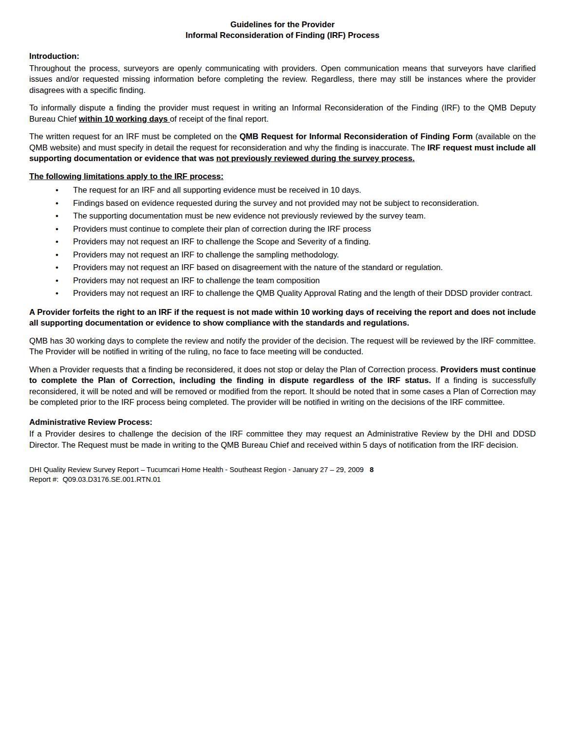Guidelines for the Provider
Informal Reconsideration of Finding (IRF) Process
Introduction:
Throughout the process, surveyors are openly communicating with providers. Open communication means that surveyors have clarified issues and/or requested missing information before completing the review. Regardless, there may still be instances where the provider disagrees with a specific finding.
To informally dispute a finding the provider must request in writing an Informal Reconsideration of the Finding (IRF) to the QMB Deputy Bureau Chief within 10 working days of receipt of the final report.
The written request for an IRF must be completed on the QMB Request for Informal Reconsideration of Finding Form (available on the QMB website) and must specify in detail the request for reconsideration and why the finding is inaccurate. The IRF request must include all supporting documentation or evidence that was not previously reviewed during the survey process.
The following limitations apply to the IRF process:
The request for an IRF and all supporting evidence must be received in 10 days.
Findings based on evidence requested during the survey and not provided may not be subject to reconsideration.
The supporting documentation must be new evidence not previously reviewed by the survey team.
Providers must continue to complete their plan of correction during the IRF process
Providers may not request an IRF to challenge the Scope and Severity of a finding.
Providers may not request an IRF to challenge the sampling methodology.
Providers may not request an IRF based on disagreement with the nature of the standard or regulation.
Providers may not request an IRF to challenge the team composition
Providers may not request an IRF to challenge the QMB Quality Approval Rating and the length of their DDSD provider contract.
A Provider forfeits the right to an IRF if the request is not made within 10 working days of receiving the report and does not include all supporting documentation or evidence to show compliance with the standards and regulations.
QMB has 30 working days to complete the review and notify the provider of the decision. The request will be reviewed by the IRF committee. The Provider will be notified in writing of the ruling, no face to face meeting will be conducted.
When a Provider requests that a finding be reconsidered, it does not stop or delay the Plan of Correction process. Providers must continue to complete the Plan of Correction, including the finding in dispute regardless of the IRF status. If a finding is successfully reconsidered, it will be noted and will be removed or modified from the report. It should be noted that in some cases a Plan of Correction may be completed prior to the IRF process being completed. The provider will be notified in writing on the decisions of the IRF committee.
Administrative Review Process:
If a Provider desires to challenge the decision of the IRF committee they may request an Administrative Review by the DHI and DDSD Director. The Request must be made in writing to the QMB Bureau Chief and received within 5 days of notification from the IRF decision.
DHI Quality Review Survey Report – Tucumcari Home Health - Southeast Region - January 27 – 29, 2009 8
Report #: Q09.03.D3176.SE.001.RTN.01